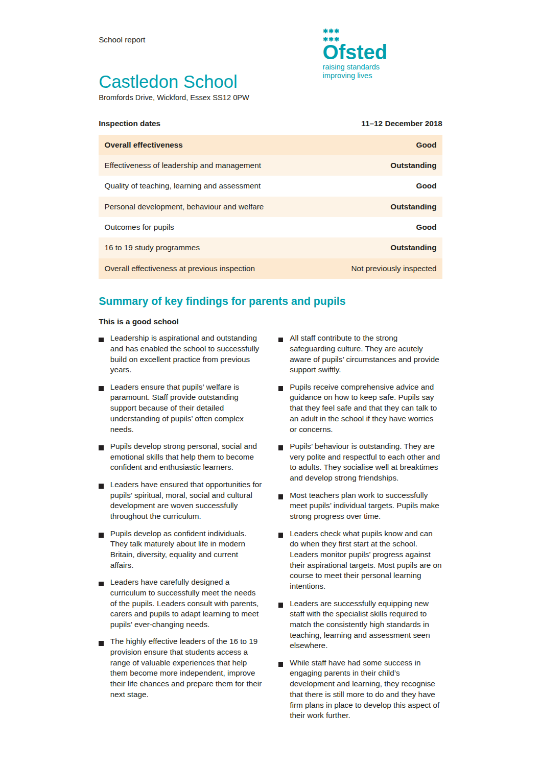✱✱✱
✱✱✱
Ofsted
raising standards
improving lives
School report
Castledon School
Bromfords Drive, Wickford, Essex SS12 0PW
Inspection dates 11–12 December 2018
| Overall effectiveness | Good |
| Effectiveness of leadership and management | Outstanding |
| Quality of teaching, learning and assessment | Good |
| Personal development, behaviour and welfare | Outstanding |
| Outcomes for pupils | Good |
| 16 to 19 study programmes | Outstanding |
| Overall effectiveness at previous inspection | Not previously inspected |
Summary of key findings for parents and pupils
This is a good school
Leadership is aspirational and outstanding and has enabled the school to successfully build on excellent practice from previous years.
Leaders ensure that pupils’ welfare is paramount. Staff provide outstanding support because of their detailed understanding of pupils’ often complex needs.
Pupils develop strong personal, social and emotional skills that help them to become confident and enthusiastic learners.
Leaders have ensured that opportunities for pupils’ spiritual, moral, social and cultural development are woven successfully throughout the curriculum.
Pupils develop as confident individuals. They talk maturely about life in modern Britain, diversity, equality and current affairs.
Leaders have carefully designed a curriculum to successfully meet the needs of the pupils. Leaders consult with parents, carers and pupils to adapt learning to meet pupils’ ever-changing needs.
The highly effective leaders of the 16 to 19 provision ensure that students access a range of valuable experiences that help them become more independent, improve their life chances and prepare them for their next stage.
All staff contribute to the strong safeguarding culture. They are acutely aware of pupils’ circumstances and provide support swiftly.
Pupils receive comprehensive advice and guidance on how to keep safe. Pupils say that they feel safe and that they can talk to an adult in the school if they have worries or concerns.
Pupils’ behaviour is outstanding. They are very polite and respectful to each other and to adults. They socialise well at breaktimes and develop strong friendships.
Most teachers plan work to successfully meet pupils’ individual targets. Pupils make strong progress over time.
Leaders check what pupils know and can do when they first start at the school. Leaders monitor pupils’ progress against their aspirational targets. Most pupils are on course to meet their personal learning intentions.
Leaders are successfully equipping new staff with the specialist skills required to match the consistently high standards in teaching, learning and assessment seen elsewhere.
While staff have had some success in engaging parents in their child’s development and learning, they recognise that there is still more to do and they have firm plans in place to develop this aspect of their work further.